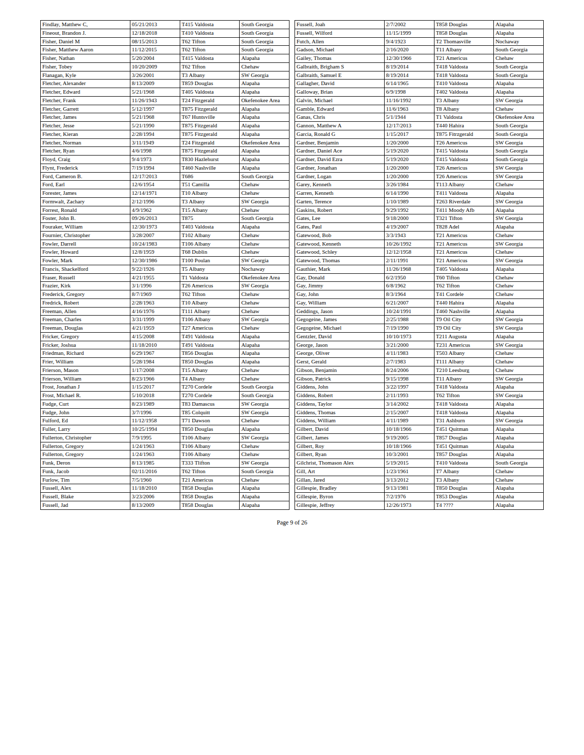| Findlay, Matthew C, | 05/21/2013 | T415 Valdosta | South Georgia |
| Fineout, Brandon J. | 12/18/2018 | T410 Valdosta | South Georgia |
| Fisher, Daniel M | 08/15/2013 | T62 Tifton | South Georgia |
| Fisher, Matthew Aaron | 11/12/2015 | T62 Tifton | South Georgia |
| Fisher, Nathan | 5/20/2004 | T415 Valdosta | Alapaha |
| Fisher, Tobey | 10/20/2009 | T62 Tifton | Chehaw |
| Flanagan, Kyle | 3/26/2001 | T3 Albany | SW Georgia |
| Fletcher, Alexander | 8/13/2009 | T859 Douglas | Alapaha |
| Fletcher, Edward | 5/21/1968 | T405 Valdosta | Alapaha |
| Fletcher, Frank | 11/26/1943 | T24 Fitzgerald | Okefenokee Area |
| Fletcher, Garrett | 5/12/1997 | T875 Fitzgerald | Alapaha |
| Fletcher, James | 5/21/1968 | T67 Huntsville | Alapaha |
| Fletcher, Jesse | 5/21/1990 | T875 Fitzgerald | Alapaha |
| Fletcher, Kieran | 2/28/1994 | T875 Fitzgerald | Alapaha |
| Fletcher, Norman | 3/11/1949 | T24 Fitzgerald | Okefenokee Area |
| Fletcher, Ryan | 4/6/1998 | T875 Fitzgerald | Alapaha |
| Floyd, Craig | 9/4/1973 | T830 Hazlehurst | Alapaha |
| Flynt, Frederick | 7/19/1994 | T460 Nashville | Alapaha |
| Ford, Cameron B. | 12/17/2013 | T686 | South Georgia |
| Ford, Earl | 12/6/1954 | T51 Camilla | Chehaw |
| Forester, James | 12/14/1971 | T10 Albany | Chehaw |
| Formwalt, Zachary | 2/12/1996 | T3 Albany | SW Georgia |
| Forrest, Ronald | 4/9/1962 | T15 Albany | Chehaw |
| Foster, John B. | 09/26/2013 | T875 | South Georgia |
| Fouraker, William | 12/30/1973 | T403 Valdosta | Alapaha |
| Fournier, Christopher | 3/28/2007 | T102 Albany | Chehaw |
| Fowler, Darrell | 10/24/1983 | T106 Albany | Chehaw |
| Fowler, Howard | 12/8/1959 | T68 Dublin | Chehaw |
| Fowler, Mark | 12/30/1986 | T100 Poulan | SW Georgia |
| Francis, Shackelford | 9/22/1926 | T5 Albany | Nochaway |
| Fraser, Russell | 4/21/1955 | T1 Valdosta | Okefenokee Area |
| Frazier, Kirk | 3/1/1996 | T26 Americus | SW Georgia |
| Frederick, Gregory | 8/7/1969 | T62 Tifton | Chehaw |
| Fredrick, Robert | 2/28/1963 | T10 Albany | Chehaw |
| Freeman, Allen | 4/16/1976 | T111 Albany | Chehaw |
| Freeman, Charles | 3/31/1999 | T106 Albany | SW Georgia |
| Freeman, Douglas | 4/21/1959 | T27 Americus | Chehaw |
| Fricker, Gregory | 4/15/2008 | T491 Valdosta | Alapaha |
| Fricker, Joshua | 11/18/2010 | T491 Valdosta | Alapaha |
| Friedman, Richard | 6/29/1967 | T856 Douglas | Alapaha |
| Frier, William | 5/28/1984 | T850 Douglas | Alapaha |
| Frierson, Mason | 1/17/2008 | T15 Albany | Chehaw |
| Frierson, William | 8/23/1966 | T4 Albany | Chehaw |
| Frost, Jonathan J | 1/15/2017 | T270 Cordele | South Georgia |
| Frost, Michael R. | 5/10/2018 | T270 Cordele | South Georgia |
| Fudge, Curt | 8/23/1989 | T83 Damascus | SW Georgia |
| Fudge, John | 3/7/1996 | T85 Colquitt | SW Georgia |
| Fulford, Ed | 11/12/1958 | T71 Dawson | Chehaw |
| Fuller, Larry | 10/25/1994 | T850 Douglas | Alapaha |
| Fullerton, Christopher | 7/9/1995 | T106 Albany | SW Georgia |
| Fullerton, Gregory | 1/24/1963 | T106 Albany | Chehaw |
| Fullerton, Gregory | 1/24/1963 | T106 Albany | Chehaw |
| Funk, Deron | 8/13/1985 | T333 Tlifton | SW Georgia |
| Funk, Jacob | 02/11/2016 | T62 Tifton | South Georgia |
| Furlow, Tim | 7/5/1960 | T21 Americus | Chehaw |
| Fussell, Alex | 11/18/2010 | T858 Douglas | Alapaha |
| Fussell, Blake | 3/23/2006 | T858 Douglas | Alapaha |
| Fussell, Jad | 8/13/2009 | T858 Douglas | Alapaha |
| Fussell, Joah | 2/7/2002 | T858 Douglas | Alapaha |
| Fussell, Wilford | 11/15/1999 | T858 Douglas | Alapaha |
| Futch, Allen | 9/4/1923 | T2 Thomasville | Nochaway |
| Gadson, Michael | 2/16/2020 | T11 Albany | South Georgia |
| Gailey, Thomas | 12/30/1966 | T21 Americus | Chehaw |
| Galbraith, Brigham S | 8/19/2014 | T418 Valdosta | South Georgia |
| Galbraith, Samuel E | 8/19/2014 | T418 Valdosta | South Georgia |
| Gallagher, David | 6/14/1965 | T410 Valdosta | Alapaha |
| Galloway, Brian | 6/9/1998 | T402 Valdosta | Alapaha |
| Galvin, Michael | 11/16/1992 | T3 Albany | SW Georgia |
| Gamble, Edward | 11/6/1963 | T8 Albany | Chehaw |
| Ganas, Chris | 5/1/1944 | T1 Valdosta | Okefenokee Area |
| Gannon, Matthew A | 12/17/2013 | T440 Hahira | South Georgia |
| Garcia, Ronald G | 1/15/2017 | T875 Fitrzgerald | South Georgia |
| Gardner, Benjamin | 1/20/2000 | T26 Americus | SW Georgia |
| Gardner, Daniel Ace | 5/19/2020 | T415 Valdosta | South Georgia |
| Gardner, David Ezra | 5/19/2020 | T415 Valdosta | South Georgia |
| Gardner, Jonathan | 1/20/2000 | T26 Americus | SW Georgia |
| Gardner, Logan | 1/20/2000 | T26 Americus | SW Georgia |
| Garey, Kenneth | 3/26/1984 | T113 Albany | Chehaw |
| Garren, Kenneth | 6/14/1990 | T411 Valdosta | Alapaha |
| Garten, Terence | 1/10/1989 | T263 Riverdale | SW Georgia |
| Gaskins, Robert | 9/29/1992 | T411 Moody Afb | Alapaha |
| Gates, Lee | 9/18/2000 | T321 Tifton | SW Georgia |
| Gates, Paul | 4/19/2007 | T828 Adel | Alapaha |
| Gatewood, Bob | 3/3/1943 | T21 Americus | Chehaw |
| Gatewood, Kenneth | 10/26/1992 | T21 Americus | SW Georgia |
| Gatewood, Schley | 12/12/1958 | T21 Americus | Chehaw |
| Gatewood, Thomas | 2/11/1991 | T21 Americus | SW Georgia |
| Gauthier, Mark | 11/26/1968 | T405 Valdosta | Alapaha |
| Gay, Donald | 6/2/1950 | T60 Tifton | Chehaw |
| Gay, Jimmy | 6/8/1962 | T62 Tifton | Chehaw |
| Gay, John | 8/3/1964 | T41 Cordele | Chehaw |
| Gay, William | 6/21/2007 | T440 Hahira | Alapaha |
| Geddings, Jason | 10/24/1991 | T460 Nashville | Alapaha |
| Gegogeine, James | 2/25/1988 | T9 Oil City | SW Georgia |
| Gegogeine, Michael | 7/19/1990 | T9 Oil City | SW Georgia |
| Gentzler, David | 10/10/1973 | T211 Augusta | Alapaha |
| George, Jason | 3/21/2000 | T231 Americus | SW Georgia |
| George, Oliver | 4/11/1983 | T503 Albany | Chehaw |
| Gerst, Gerald | 2/7/1983 | T111 Albany | Chehaw |
| Gibson, Benjamin | 8/24/2006 | T210 Leesburg | Chehaw |
| Gibson, Patrick | 9/15/1998 | T11 Albany | SW Georgia |
| Giddens, John | 3/22/1997 | T418 Valdosta | Alapaha |
| Giddens, Robert | 2/11/1993 | T62 Tifton | SW Georgia |
| Giddens, Taylor | 3/14/2002 | T418 Valdosta | Alapaha |
| Giddens, Thomas | 2/15/2007 | T418 Valdosta | Alapaha |
| Giddens, William | 4/11/1989 | T31 Ashburn | SW Georgia |
| Gilbert, David | 10/18/1966 | T451 Quitman | Alapaha |
| Gilbert, James | 9/19/2005 | T857 Douglas | Alapaha |
| Gilbert, Roy | 10/18/1966 | T451 Quitman | Alapaha |
| Gilbert, Ryan | 10/3/2001 | T857 Douglas | Alapaha |
| Gilchrist, Thomason Alex | 5/19/2015 | T410 Valdosta | South Georgia |
| Gill, Art | 1/23/1961 | T7 Albany | Chehaw |
| Gillan, Jared | 3/13/2012 | T3 Albany | Chehaw |
| Gillespie, Bradley | 9/13/1981 | T850 Douglas | Alapaha |
| Gillespie, Byron | 7/2/1976 | T853 Douglas | Alapaha |
| Gillespie, Jeffrey | 12/26/1973 | T4 ???? | Alapaha |
Page 9 of 26